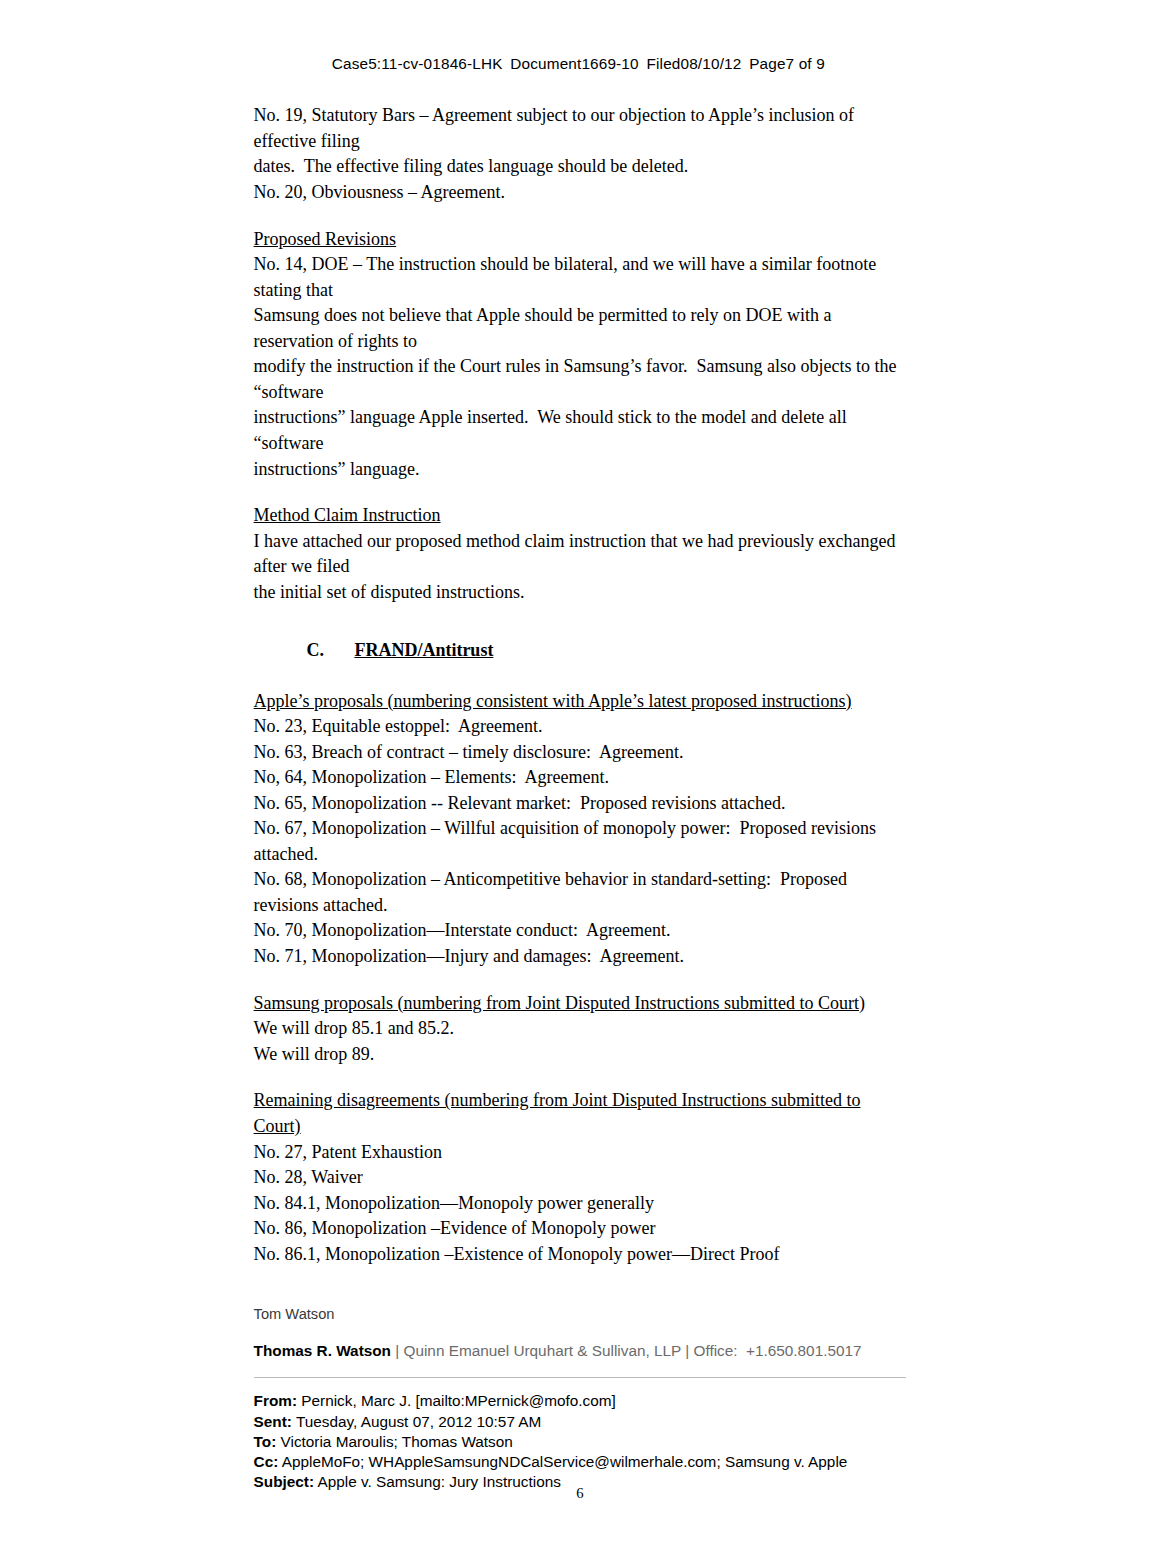Case5:11-cv-01846-LHK Document1669-10 Filed08/10/12 Page7 of 9
No. 19, Statutory Bars – Agreement subject to our objection to Apple’s inclusion of effective filing
dates. The effective filing dates language should be deleted.
No. 20, Obviousness – Agreement.
Proposed Revisions
No. 14, DOE – The instruction should be bilateral, and we will have a similar footnote stating that
Samsung does not believe that Apple should be permitted to rely on DOE with a reservation of rights to
modify the instruction if the Court rules in Samsung’s favor. Samsung also objects to the “software
instructions” language Apple inserted. We should stick to the model and delete all “software
instructions” language.
Method Claim Instruction
I have attached our proposed method claim instruction that we had previously exchanged after we filed
the initial set of disputed instructions.
C. FRAND/Antitrust
Apple’s proposals (numbering consistent with Apple’s latest proposed instructions)
No. 23, Equitable estoppel: Agreement.
No. 63, Breach of contract – timely disclosure: Agreement.
No, 64, Monopolization – Elements: Agreement.
No. 65, Monopolization -- Relevant market: Proposed revisions attached.
No. 67, Monopolization – Willful acquisition of monopoly power: Proposed revisions attached.
No. 68, Monopolization – Anticompetitive behavior in standard-setting: Proposed revisions attached.
No. 70, Monopolization—Interstate conduct: Agreement.
No. 71, Monopolization—Injury and damages: Agreement.
Samsung proposals (numbering from Joint Disputed Instructions submitted to Court)
We will drop 85.1 and 85.2.
We will drop 89.
Remaining disagreements (numbering from Joint Disputed Instructions submitted to Court)
No. 27, Patent Exhaustion
No. 28, Waiver
No. 84.1, Monopolization—Monopoly power generally
No. 86, Monopolization –Evidence of Monopoly power
No. 86.1, Monopolization –Existence of Monopoly power—Direct Proof
Tom Watson
Thomas R. Watson | Quinn Emanuel Urquhart & Sullivan, LLP | Office: +1.650.801.5017
From: Pernick, Marc J. [mailto:MPernick@mofo.com]
Sent: Tuesday, August 07, 2012 10:57 AM
To: Victoria Maroulis; Thomas Watson
Cc: AppleMoFo; WHAppleSamsungNDCalService@wilmerhale.com; Samsung v. Apple
Subject: Apple v. Samsung: Jury Instructions
6